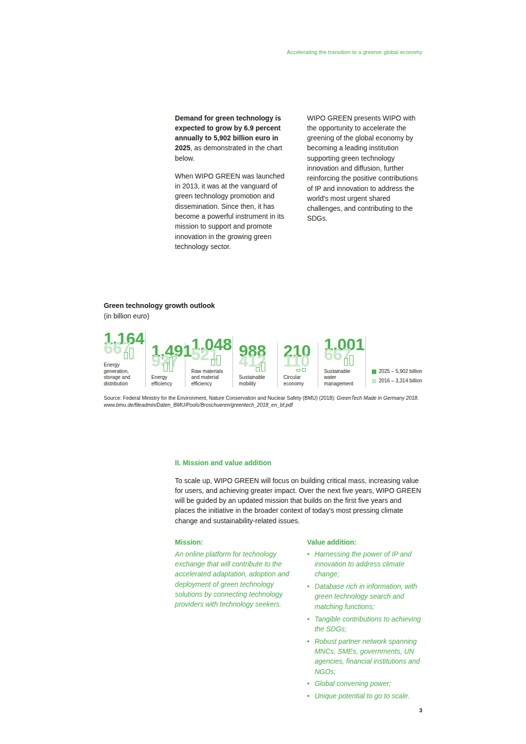Accelerating the transition to a greener global economy
Demand for green technology is expected to grow by 6.9 percent annually to 5,902 billion euro in 2025, as demonstrated in the chart below.
When WIPO GREEN was launched in 2013, it was at the vanguard of green technology promotion and dissemination. Since then, it has become a powerful instrument in its mission to support and promote innovation in the growing green technology sector.
WIPO GREEN presents WIPO with the opportunity to accelerate the greening of the global economy by becoming a leading institution supporting green technology innovation and diffusion, further reinforcing the positive contributions of IP and innovation to address the world's most urgent shared challenges, and contributing to the SDGs.
Green technology growth outlook
(in billion euro)
1,164 667
Energy generation, storage and distribution
1,491 937
Energy efficiency
1,048 521
Raw materials and material efficiency
988 412
Sustainable mobility
210 110
Circular economy
1,001 667
Sustainable water management
2025 – 5,902 billion
2016 – 3,314 billion
Source: Federal Ministry for the Environment, Nature Conservation and Nuclear Safety (BMU) (2018): GreenTech Made in Germany 2018.
www.bmu.de/fileadmin/Daten_BMU/Pools/Broschueren/greentech_2018_en_bf.pdf
II. Mission and value addition
To scale up, WIPO GREEN will focus on building critical mass, increasing value for users, and achieving greater impact. Over the next five years, WIPO GREEN will be guided by an updated mission that builds on the first five years and places the initiative in the broader context of today's most pressing climate change and sustainability-related issues.
Mission:
An online platform for technology exchange that will contribute to the accelerated adaptation, adoption and deployment of green technology solutions by connecting technology providers with technology seekers.
Value addition:
Harnessing the power of IP and innovation to address climate change;
Database rich in information, with green technology search and matching functions;
Tangible contributions to achieving the SDGs;
Robust partner network spanning MNCs, SMEs, governments, UN agencies, financial institutions and NGOs;
Global convening power;
Unique potential to go to scale.
3